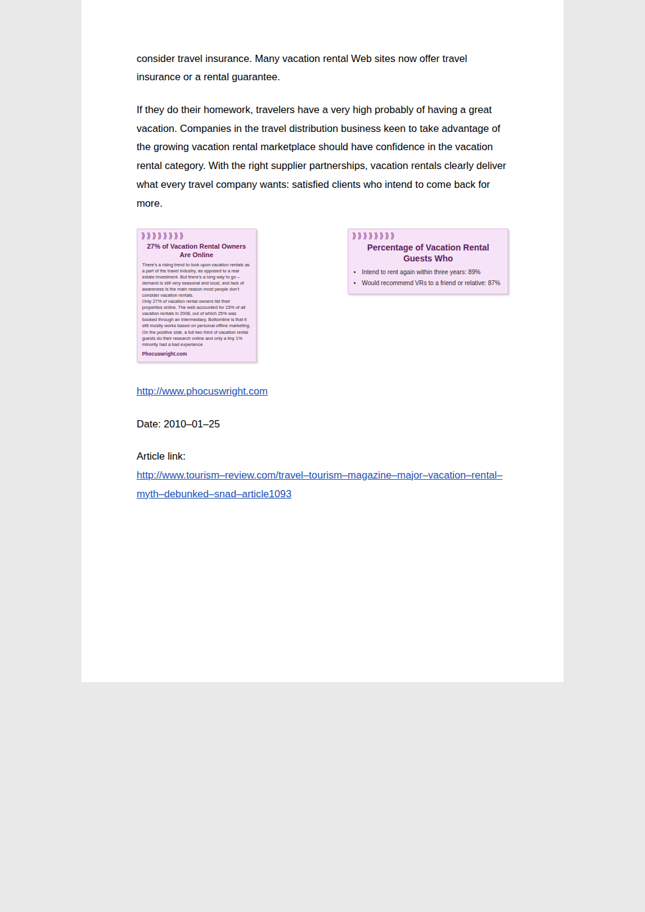consider travel insurance. Many vacation rental Web sites now offer travel insurance or a rental guarantee.
If they do their homework, travelers have a very high probably of having a great vacation. Companies in the travel distribution business keen to take advantage of the growing vacation rental marketplace should have confidence in the vacation rental category. With the right supplier partnerships, vacation rentals clearly deliver what every travel company wants: satisfied clients who intend to come back for more.
⟫⟫⟫⟫⟫⟫⟫⟫
27% of Vacation Rental Owners Are Online
There’s a rising trend to look upon vacation rentals as a part of the travel industry, as opposed to a real estate investment. But there’s a long way to go – demand is still very seasonal and local, and lack of awareness is the main reason most people don’t consider vacation rentals.
Only 27% of vacation rental owners list their properties online. The web accounted for 15% of all vacation rentals in 2008, out of which 25% was booked through an intermediary. Bottomline is that it still mostly works based on personal offline marketing. On the positive side, a full two third of vacation rental guests do their research online and only a tiny 1% minority had a bad experience
Phocuswright.com
⟫⟫⟫⟫⟫⟫⟫⟫
Percentage of Vacation Rental Guests Who
Intend to rent again within three years: 89%
Would recommend VRs to a friend or relative: 87%
http://www.phocuswright.com
Date: 2010–01–25
Article link:
http://www.tourism–review.com/travel–tourism–magazine–major–vacation–rental–myth–debunked–snad–article1093